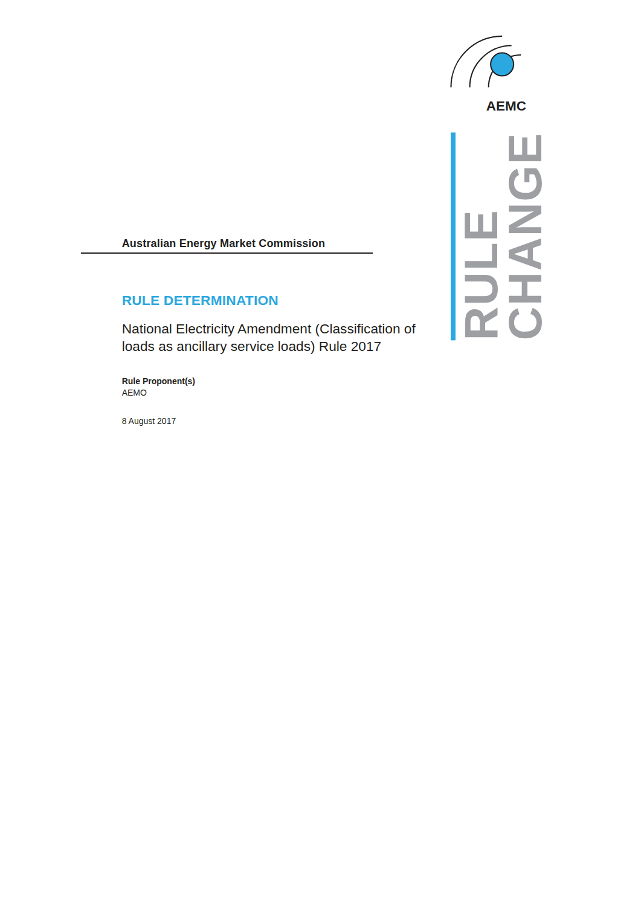AEMC
RULE CHANGE
Australian Energy Market Commission
RULE DETERMINATION
National Electricity Amendment (Classification of loads as ancillary service loads) Rule 2017
Rule Proponent(s)
AEMO
8 August 2017